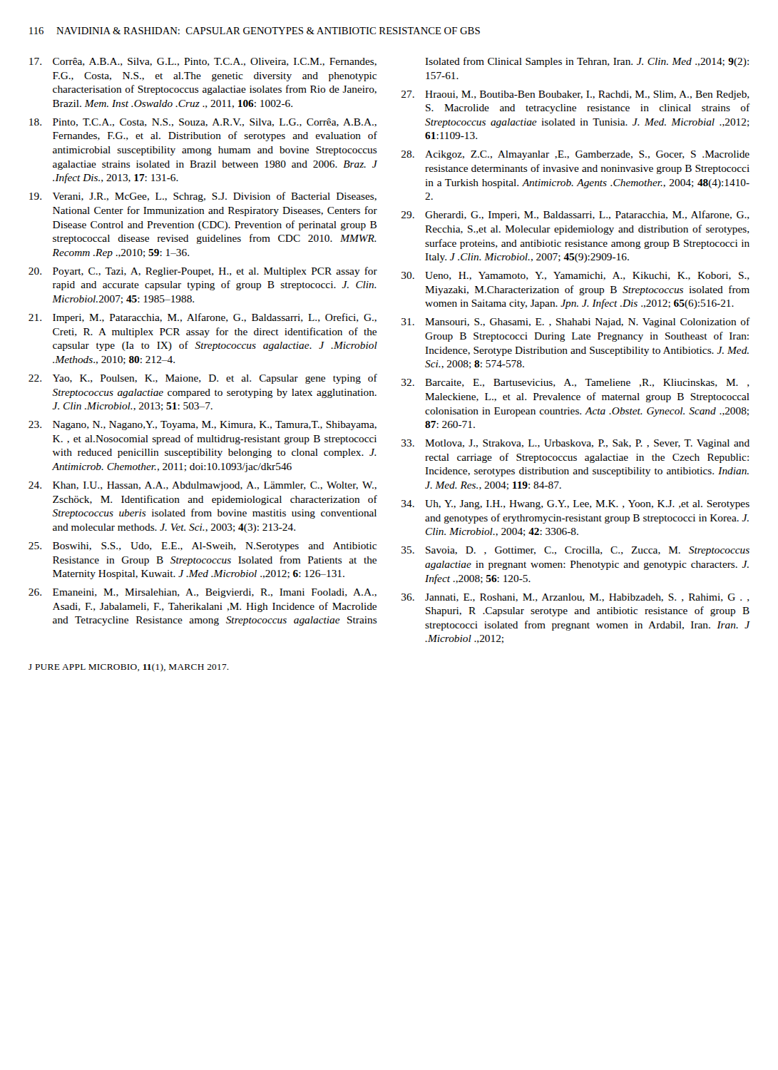116 NAVIDINIA & RASHIDAN: CAPSULAR GENOTYPES & ANTIBIOTIC RESISTANCE OF GBS
17. Corrêa, A.B.A., Silva, G.L., Pinto, T.C.A., Oliveira, I.C.M., Fernandes, F.G., Costa, N.S., et al.The genetic diversity and phenotypic characterisation of Streptococcus agalactiae isolates from Rio de Janeiro, Brazil. Mem. Inst .Oswaldo .Cruz ., 2011, 106: 1002-6.
18. Pinto, T.C.A., Costa, N.S., Souza, A.R.V., Silva, L.G., Corrêa, A.B.A., Fernandes, F.G., et al. Distribution of serotypes and evaluation of antimicrobial susceptibility among humam and bovine Streptococcus agalactiae strains isolated in Brazil between 1980 and 2006. Braz. J .Infect Dis., 2013, 17: 131-6.
19. Verani, J.R., McGee, L., Schrag, S.J. Division of Bacterial Diseases, National Center for Immunization and Respiratory Diseases, Centers for Disease Control and Prevention (CDC). Prevention of perinatal group B streptococcal disease revised guidelines from CDC 2010. MMWR. Recomm .Rep .,2010; 59: 1–36.
20. Poyart, C., Tazi, A, Reglier-Poupet, H., et al. Multiplex PCR assay for rapid and accurate capsular typing of group B streptococci. J. Clin. Microbiol. 2007; 45: 1985–1988.
21. Imperi, M., Pataracchia, M., Alfarone, G., Baldassarri, L., Orefici, G., Creti, R. A multiplex PCR assay for the direct identification of the capsular type (Ia to IX) of Streptococcus agalactiae. J .Microbiol .Methods., 2010; 80: 212–4.
22. Yao, K., Poulsen, K., Maione, D. et al. Capsular gene typing of Streptococcus agalactiae compared to serotyping by latex agglutination. J. Clin .Microbiol., 2013; 51: 503–7.
23. Nagano, N., Nagano,Y., Toyama, M., Kimura, K., Tamura,T., Shibayama, K. , et al.Nosocomial spread of multidrug-resistant group B streptococci with reduced penicillin susceptibility belonging to clonal complex. J. Antimicrob. Chemother., 2011; doi:10.1093/jac/dkr546
24. Khan, I.U., Hassan, A.A., Abdulmawjood, A., Lämmler, C., Wolter, W., Zschöck, M. Identification and epidemiological characterization of Streptococcus uberis isolated from bovine mastitis using conventional and molecular methods. J. Vet. Sci., 2003; 4(3): 213-24.
25. Boswihi, S.S., Udo, E.E., Al-Sweih, N.Serotypes and Antibiotic Resistance in Group B Streptococcus Isolated from Patients at the Maternity Hospital, Kuwait. J .Med .Microbiol .,2012; 6: 126–131.
26. Emaneini, M., Mirsalehian, A., Beigvierdi, R., Imani Fooladi, A.A., Asadi, F., Jabalameli, F., Taherikalani ,M. High Incidence of Macrolide and Tetracycline Resistance among Streptococcus agalactiae Strains Isolated from Clinical Samples in Tehran, Iran. J. Clin. Med .,2014; 9(2): 157-61.
27. Hraoui, M., Boutiba-Ben Boubaker, I., Rachdi, M., Slim, A., Ben Redjeb, S. Macrolide and tetracycline resistance in clinical strains of Streptococcus agalactiae isolated in Tunisia. J. Med. Microbial .,2012; 61:1109-13.
28. Acikgoz, Z.C., Almayanlar ,E., Gamberzade, S., Gocer, S .Macrolide resistance determinants of invasive and noninvasive group B Streptococci in a Turkish hospital. Antimicrob. Agents .Chemother., 2004; 48(4):1410-2.
29. Gherardi, G., Imperi, M., Baldassarri, L., Pataracchia, M., Alfarone, G., Recchia, S.,et al. Molecular epidemiology and distribution of serotypes, surface proteins, and antibiotic resistance among group B Streptococci in Italy. J .Clin. Microbiol., 2007; 45(9):2909-16.
30. Ueno, H., Yamamoto, Y., Yamamichi, A., Kikuchi, K., Kobori, S., Miyazaki, M.Characterization of group B Streptococcus isolated from women in Saitama city, Japan. Jpn. J. Infect .Dis .,2012; 65(6):516-21.
31. Mansouri, S., Ghasami, E. , Shahabi Najad, N. Vaginal Colonization of Group B Streptococci During Late Pregnancy in Southeast of Iran: Incidence, Serotype Distribution and Susceptibility to Antibiotics. J. Med. Sci., 2008; 8: 574-578.
32. Barcaite, E., Bartusevicius, A., Tameliene ,R., Kliucinskas, M. , Maleckiene, L., et al. Prevalence of maternal group B Streptococcal colonisation in European countries. Acta .Obstet. Gynecol. Scand .,2008; 87: 260-71.
33. Motlova, J., Strakova, L., Urbaskova, P., Sak, P. , Sever, T. Vaginal and rectal carriage of Streptococcus agalactiae in the Czech Republic: Incidence, serotypes distribution and susceptibility to antibiotics. Indian. J. Med. Res., 2004; 119: 84-87.
34. Uh, Y., Jang, I.H., Hwang, G.Y., Lee, M.K. , Yoon, K.J. ,et al. Serotypes and genotypes of erythromycin-resistant group B streptococci in Korea. J. Clin. Microbiol., 2004; 42: 3306-8.
35. Savoia, D. , Gottimer, C., Crocilla, C., Zucca, M. Streptococcus agalactiae in pregnant women: Phenotypic and genotypic characters. J. Infect .,2008; 56: 120-5.
36. Jannati, E., Roshani, M., Arzanlou, M., Habibzadeh, S. , Rahimi, G . , Shapuri, R .Capsular serotype and antibiotic resistance of group B streptococci isolated from pregnant women in Ardabil, Iran. Iran. J .Microbiol .,2012;
J PURE APPL MICROBIO, 11(1), MARCH 2017.